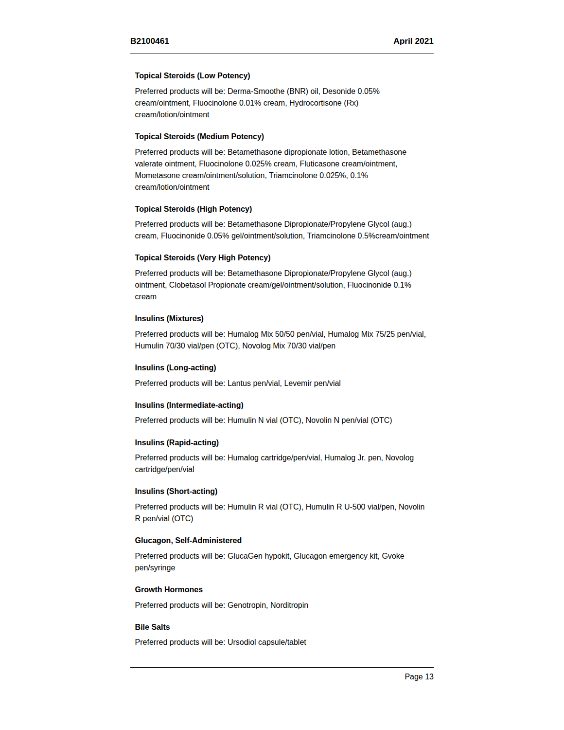B2100461 April 2021
Topical Steroids (Low Potency)
Preferred products will be: Derma-Smoothe (BNR) oil, Desonide 0.05% cream/ointment, Fluocinolone 0.01% cream, Hydrocortisone (Rx) cream/lotion/ointment
Topical Steroids (Medium Potency)
Preferred products will be: Betamethasone dipropionate lotion, Betamethasone valerate ointment, Fluocinolone 0.025% cream, Fluticasone cream/ointment, Mometasone cream/ointment/solution, Triamcinolone 0.025%, 0.1% cream/lotion/ointment
Topical Steroids (High Potency)
Preferred products will be: Betamethasone Dipropionate/Propylene Glycol (aug.) cream, Fluocinonide 0.05% gel/ointment/solution, Triamcinolone 0.5%cream/ointment
Topical Steroids (Very High Potency)
Preferred products will be: Betamethasone Dipropionate/Propylene Glycol (aug.) ointment, Clobetasol Propionate cream/gel/ointment/solution, Fluocinonide 0.1% cream
Insulins (Mixtures)
Preferred products will be: Humalog Mix 50/50 pen/vial, Humalog Mix 75/25 pen/vial, Humulin 70/30 vial/pen (OTC), Novolog Mix 70/30 vial/pen
Insulins (Long-acting)
Preferred products will be: Lantus pen/vial, Levemir pen/vial
Insulins (Intermediate-acting)
Preferred products will be: Humulin N vial (OTC), Novolin N pen/vial (OTC)
Insulins (Rapid-acting)
Preferred products will be: Humalog cartridge/pen/vial, Humalog Jr. pen, Novolog cartridge/pen/vial
Insulins (Short-acting)
Preferred products will be: Humulin R vial (OTC), Humulin R U-500 vial/pen, Novolin R pen/vial (OTC)
Glucagon, Self-Administered
Preferred products will be: GlucaGen hypokit, Glucagon emergency kit, Gvoke pen/syringe
Growth Hormones
Preferred products will be: Genotropin, Norditropin
Bile Salts
Preferred products will be: Ursodiol capsule/tablet
Page 13